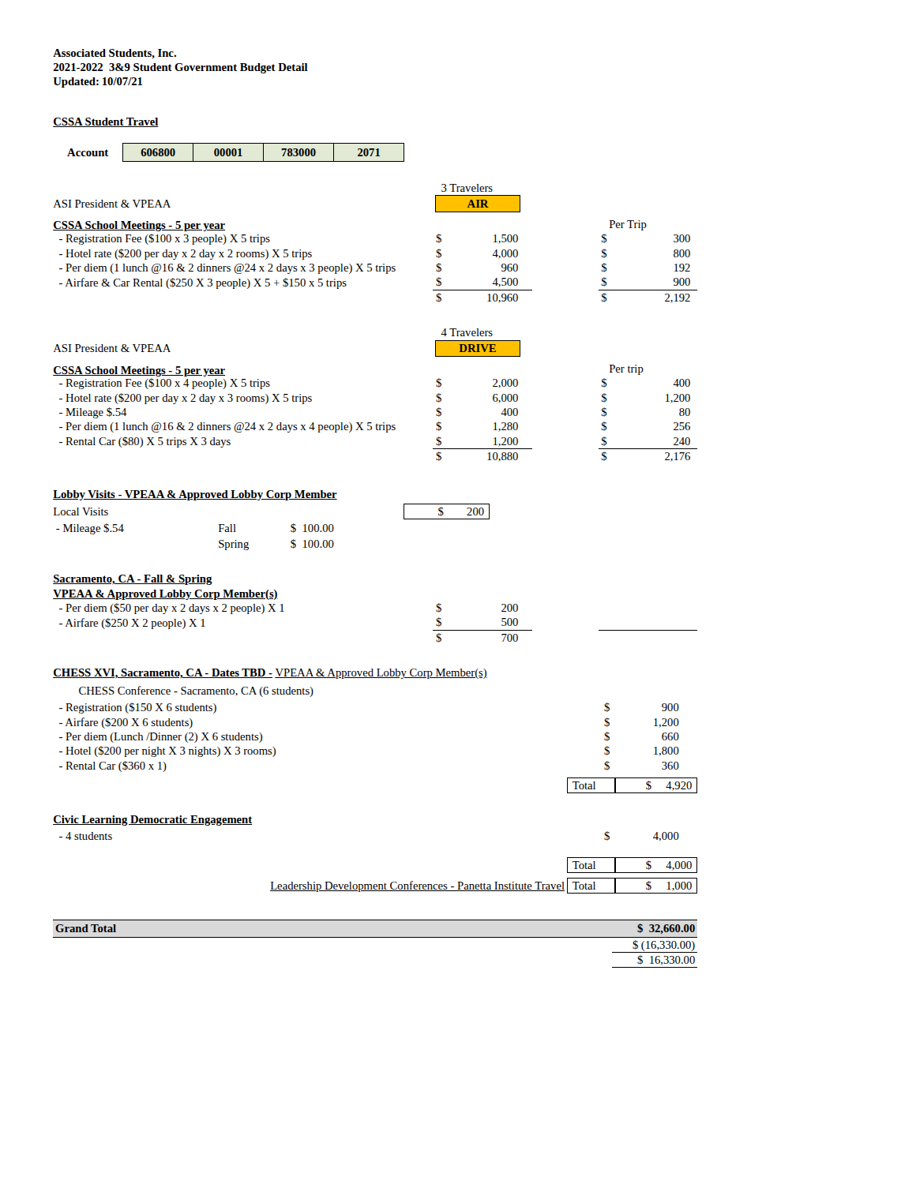Associated Students, Inc.
2021-2022 3&9 Student Government Budget Detail
Updated: 10/07/21
CSSA Student Travel
| Account | 606800 | 00001 | 783000 | 2071 |
3 Travelers
ASI President & VPEAA
AIR
CSSA School Meetings - 5 per year
Per Trip
| - Registration Fee ($100 x 3 people) X 5 trips | $ | 1,500 | | $ | 300 |
| - Hotel rate ($200 per day x 2 day x 2 rooms) X 5 trips | $ | 4,000 | | $ | 800 |
| - Per diem (1 lunch @16 & 2 dinners @24 x 2 days x 3 people) X 5 trips | $ | 960 | | $ | 192 |
| - Airfare & Car Rental ($250 X 3 people) X 5 + $150 x 5 trips | $ | 4,500 | | $ | 900 |
| | $ | 10,960 | | $ | 2,192 |
4 Travelers
ASI President & VPEAA
DRIVE
CSSA School Meetings - 5 per year
Per trip
| - Registration Fee ($100 x 4 people) X 5 trips | $ | 2,000 | | $ | 400 |
| - Hotel rate ($200 per day x 2 day x 3 rooms) X 5 trips | $ | 6,000 | | $ | 1,200 |
| - Mileage $.54 | $ | 400 | | $ | 80 |
| - Per diem (1 lunch @16 & 2 dinners @24 x 2 days x 4 people) X 5 trips | $ | 1,280 | | $ | 256 |
| - Rental Car ($80) X 5 trips X 3 days | $ | 1,200 | | $ | 240 |
| | $ | 10,880 | | $ | 2,176 |
Lobby Visits - VPEAA & Approved Lobby Corp Member
Local Visits $ 200
- Mileage $.54 Fall $ 100.00
Spring $ 100.00
Sacramento, CA - Fall & Spring
VPEAA & Approved Lobby Corp Member(s)
| - Per diem ($50 per day x 2 days x 2 people) X 1 | $ | 200 | | | |
| - Airfare ($250 X 2 people) X 1 | $ | 500 | | | |
| | $ | 700 | | | |
CHESS XVI, Sacramento, CA - Dates TBD - VPEAA & Approved Lobby Corp Member(s)
CHESS Conference - Sacramento, CA (6 students)
| - Registration ($150 X 6 students) | | $ | 900 |
| - Airfare ($200 X 6 students) | | $ | 1,200 |
| - Per diem (Lunch /Dinner (2) X 6 students) | | $ | 660 |
| - Hotel ($200 per night X 3 nights) X 3 rooms) | | $ | 1,800 |
| - Rental Car ($360 x 1) | | $ | 360 |
Total$ 4,920
Civic Learning Democratic Engagement
| - 4 students | | $ | 4,000 |
Total$ 4,000
Leadership Development Conferences - Panetta Institute Travel Total$ 1,000
Grand Total $ 32,660.00
$ (16,330.00)
$ 16,330.00